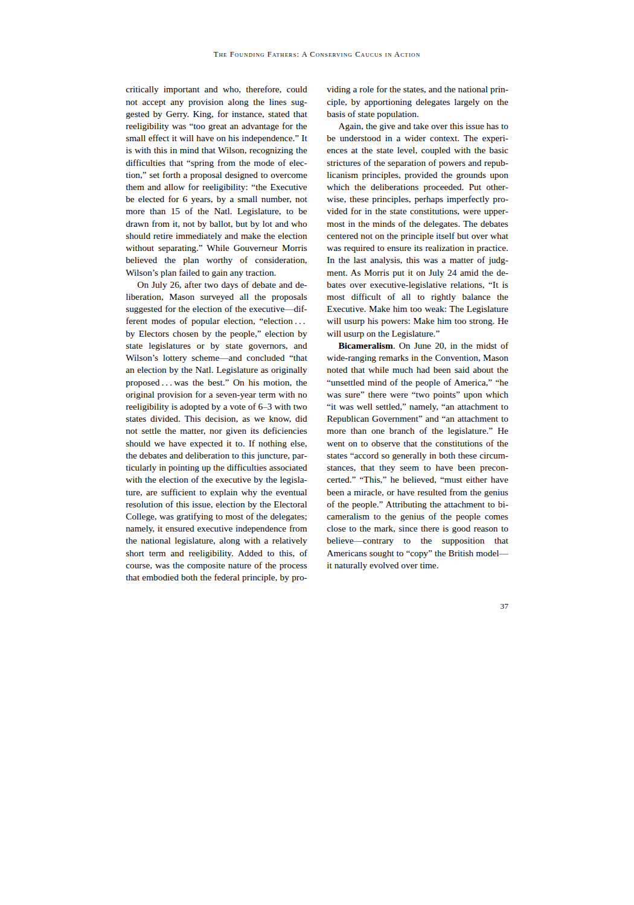The Founding Fathers: A Conserving Caucus in Action
critically important and who, therefore, could not accept any provision along the lines suggested by Gerry. King, for instance, stated that reeligibility was “too great an advantage for the small effect it will have on his independence.” It is with this in mind that Wilson, recognizing the difficulties that “spring from the mode of election,” set forth a proposal designed to overcome them and allow for reeligibility: “the Executive be elected for 6 years, by a small number, not more than 15 of the Natl. Legislature, to be drawn from it, not by ballot, but by lot and who should retire immediately and make the election without separating.” While Gouverneur Morris believed the plan worthy of consideration, Wilson’s plan failed to gain any traction.
On July 26, after two days of debate and deliberation, Mason surveyed all the proposals suggested for the election of the executive—different modes of popular election, “election . . . by Electors chosen by the people,” election by state legislatures or by state governors, and Wilson’s lottery scheme—and concluded “that an election by the Natl. Legislature as originally proposed . . . was the best.” On his motion, the original provision for a seven-year term with no reeligibility is adopted by a vote of 6–3 with two states divided. This decision, as we know, did not settle the matter, nor given its deficiencies should we have expected it to. If nothing else, the debates and deliberation to this juncture, particularly in pointing up the difficulties associated with the election of the executive by the legislature, are sufficient to explain why the eventual resolution of this issue, election by the Electoral College, was gratifying to most of the delegates; namely, it ensured executive independence from the national legislature, along with a relatively short term and reeligibility. Added to this, of course, was the composite nature of the process that embodied both the federal principle, by providing a role for the states, and the national principle, by apportioning delegates largely on the basis of state population.
Again, the give and take over this issue has to be understood in a wider context. The experiences at the state level, coupled with the basic strictures of the separation of powers and republicanism principles, provided the grounds upon which the deliberations proceeded. Put otherwise, these principles, perhaps imperfectly provided for in the state constitutions, were uppermost in the minds of the delegates. The debates centered not on the principle itself but over what was required to ensure its realization in practice. In the last analysis, this was a matter of judgment. As Morris put it on July 24 amid the debates over executive-legislative relations, “It is most difficult of all to rightly balance the Executive. Make him too weak: The Legislature will usurp his powers: Make him too strong. He will usurp on the Legislature.”
Bicameralism. On June 20, in the midst of wide-ranging remarks in the Convention, Mason noted that while much had been said about the “unsettled mind of the people of America,” “he was sure” there were “two points” upon which “it was well settled,” namely, “an attachment to Republican Government” and “an attachment to more than one branch of the legislature.” He went on to observe that the constitutions of the states “accord so generally in both these circumstances, that they seem to have been preconcerted.” “This,” he believed, “must either have been a miracle, or have resulted from the genius of the people.” Attributing the attachment to bicameralism to the genius of the people comes close to the mark, since there is good reason to believe—contrary to the supposition that Americans sought to “copy” the British model—it naturally evolved over time.
37